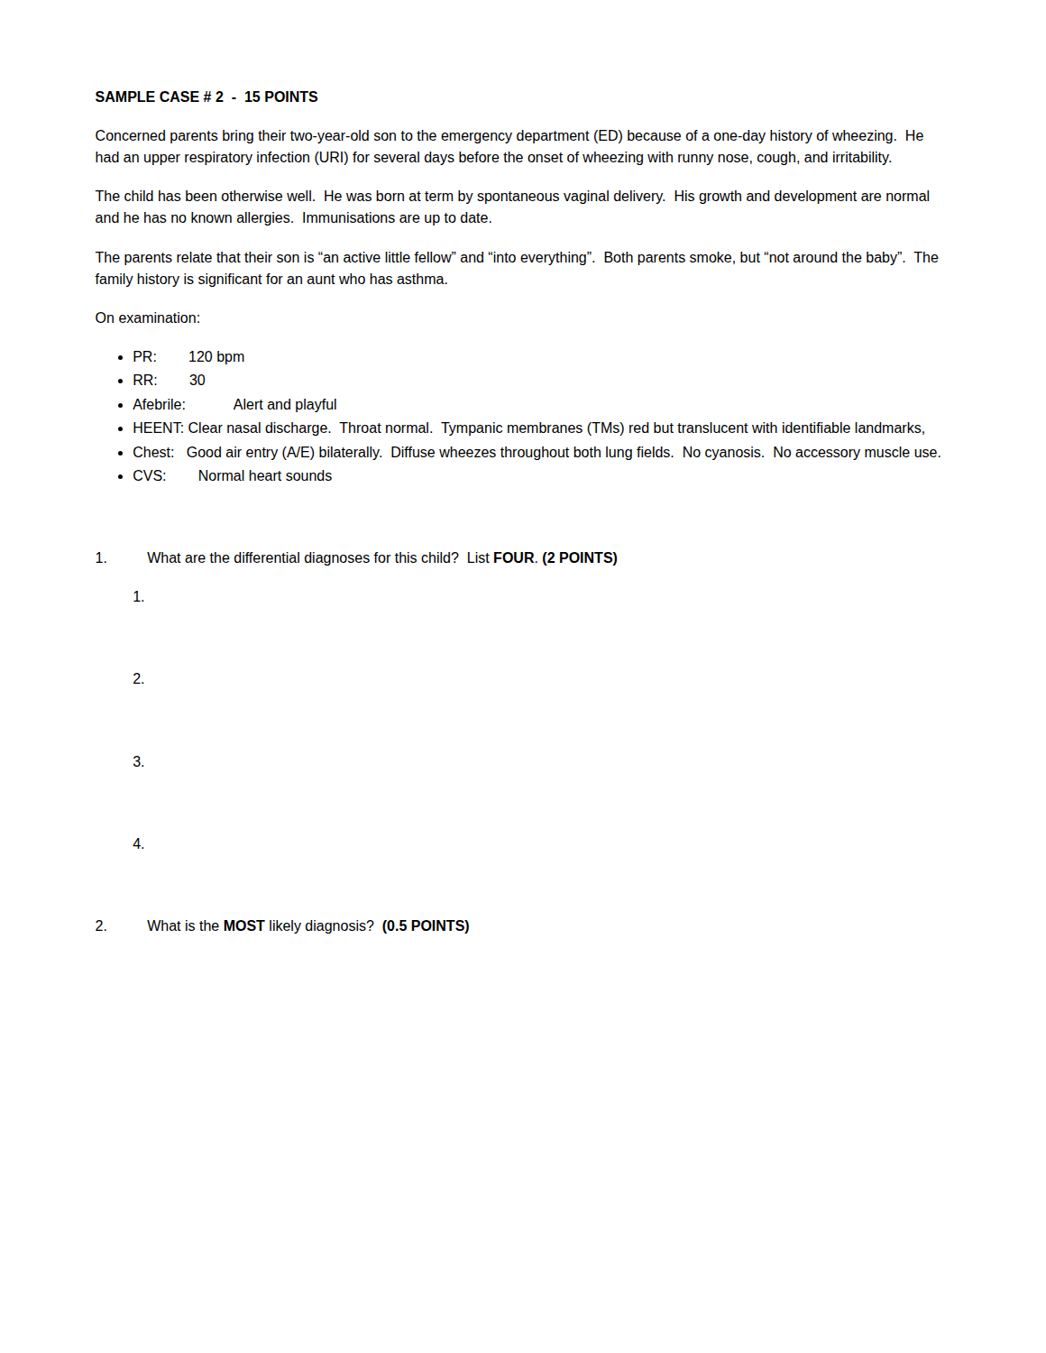SAMPLE CASE # 2 - 15 POINTS
Concerned parents bring their two-year-old son to the emergency department (ED) because of a one-day history of wheezing. He had an upper respiratory infection (URI) for several days before the onset of wheezing with runny nose, cough, and irritability.
The child has been otherwise well. He was born at term by spontaneous vaginal delivery. His growth and development are normal and he has no known allergies. Immunisations are up to date.
The parents relate that their son is “an active little fellow” and “into everything”. Both parents smoke, but “not around the baby”. The family history is significant for an aunt who has asthma.
On examination:
PR: 120 bpm
RR: 30
Afebrile: Alert and playful
HEENT: Clear nasal discharge. Throat normal. Tympanic membranes (TMs) red but translucent with identifiable landmarks,
Chest: Good air entry (A/E) bilaterally. Diffuse wheezes throughout both lung fields. No cyanosis. No accessory muscle use.
CVS: Normal heart sounds
What are the differential diagnoses for this child? List FOUR. (2 POINTS)
What is the MOST likely diagnosis? (0.5 POINTS)